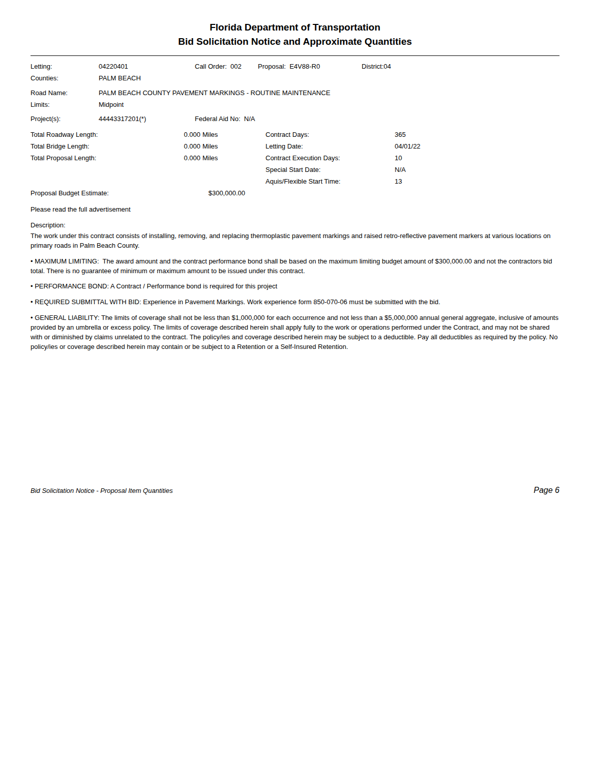Florida Department of Transportation
Bid Solicitation Notice and Approximate Quantities
| Letting: | 04220401 | Call Order: 002 | Proposal: E4V88-R0 | District:04 |
| Counties: | PALM BEACH |
| Road Name: | PALM BEACH COUNTY PAVEMENT MARKINGS - ROUTINE MAINTENANCE |
| Limits: | Midpoint |
| Project(s): | 44443317201(*) | Federal Aid No: N/A |
| Total Roadway Length: | 0.000 | Miles | Contract Days: | 365 |
| Total Bridge Length: | 0.000 | Miles | Letting Date: | 04/01/22 |
| Total Proposal Length: | 0.000 | Miles | Contract Execution Days: | 10 |
| | | | Special Start Date: | N/A |
| | | | Aquis/Flexible Start Time: | 13 |
| Proposal Budget Estimate: | $300,000.00 | | |
Please read the full advertisement
Description:
The work under this contract consists of installing, removing, and replacing thermoplastic pavement markings and raised retro-reflective pavement markers at various locations on primary roads in Palm Beach County.
• MAXIMUM LIMITING: The award amount and the contract performance bond shall be based on the maximum limiting budget amount of $300,000.00 and not the contractors bid total. There is no guarantee of minimum or maximum amount to be issued under this contract.
• PERFORMANCE BOND: A Contract / Performance bond is required for this project
• REQUIRED SUBMITTAL WITH BID: Experience in Pavement Markings. Work experience form 850-070-06 must be submitted with the bid.
• GENERAL LIABILITY: The limits of coverage shall not be less than $1,000,000 for each occurrence and not less than a $5,000,000 annual general aggregate, inclusive of amounts provided by an umbrella or excess policy. The limits of coverage described herein shall apply fully to the work or operations performed under the Contract, and may not be shared with or diminished by claims unrelated to the contract. The policy/ies and coverage described herein may be subject to a deductible. Pay all deductibles as required by the policy. No policy/ies or coverage described herein may contain or be subject to a Retention or a Self-Insured Retention.
Bid Solicitation Notice - Proposal Item Quantities
Page 6